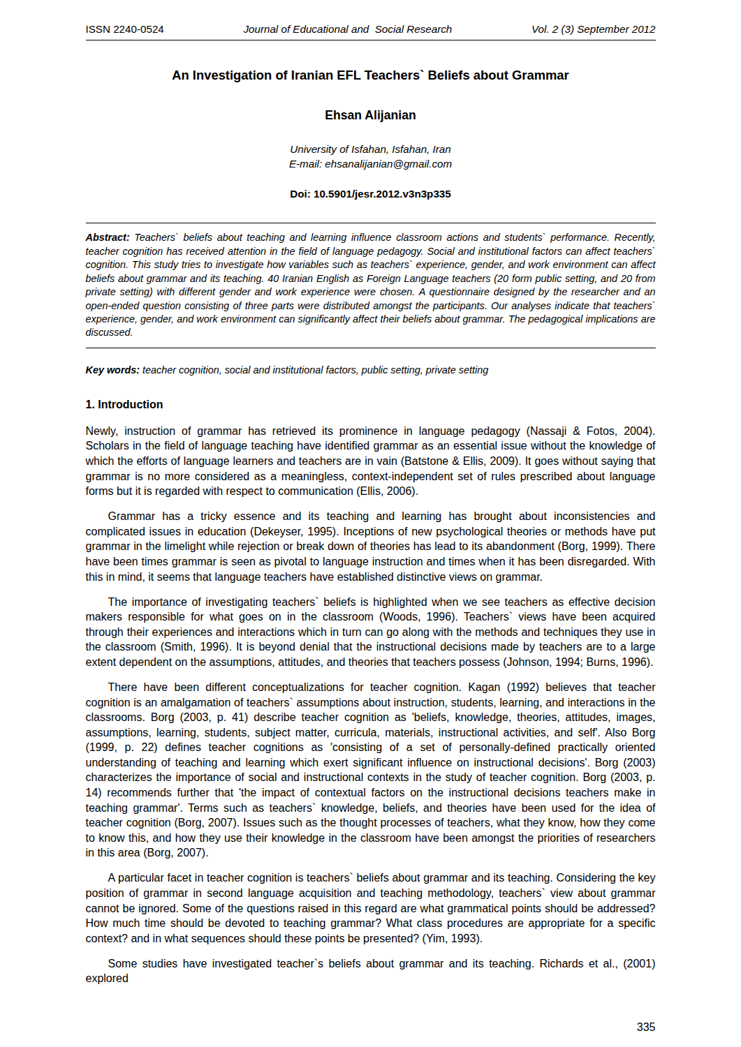ISSN 2240-0524 Journal of Educational and Social Research Vol. 2 (3) September 2012
An Investigation of Iranian EFL Teachers` Beliefs about Grammar
Ehsan Alijanian
University of Isfahan, Isfahan, Iran
E-mail: ehsanalijanian@gmail.com
Doi: 10.5901/jesr.2012.v3n3p335
Abstract: Teachers` beliefs about teaching and learning influence classroom actions and students` performance. Recently, teacher cognition has received attention in the field of language pedagogy. Social and institutional factors can affect teachers` cognition. This study tries to investigate how variables such as teachers` experience, gender, and work environment can affect beliefs about grammar and its teaching. 40 Iranian English as Foreign Language teachers (20 form public setting, and 20 from private setting) with different gender and work experience were chosen. A questionnaire designed by the researcher and an open-ended question consisting of three parts were distributed amongst the participants. Our analyses indicate that teachers` experience, gender, and work environment can significantly affect their beliefs about grammar. The pedagogical implications are discussed.
Key words: teacher cognition, social and institutional factors, public setting, private setting
1. Introduction
Newly, instruction of grammar has retrieved its prominence in language pedagogy (Nassaji & Fotos, 2004). Scholars in the field of language teaching have identified grammar as an essential issue without the knowledge of which the efforts of language learners and teachers are in vain (Batstone & Ellis, 2009). It goes without saying that grammar is no more considered as a meaningless, context-independent set of rules prescribed about language forms but it is regarded with respect to communication (Ellis, 2006).
Grammar has a tricky essence and its teaching and learning has brought about inconsistencies and complicated issues in education (Dekeyser, 1995). Inceptions of new psychological theories or methods have put grammar in the limelight while rejection or break down of theories has lead to its abandonment (Borg, 1999). There have been times grammar is seen as pivotal to language instruction and times when it has been disregarded. With this in mind, it seems that language teachers have established distinctive views on grammar.
The importance of investigating teachers` beliefs is highlighted when we see teachers as effective decision makers responsible for what goes on in the classroom (Woods, 1996). Teachers` views have been acquired through their experiences and interactions which in turn can go along with the methods and techniques they use in the classroom (Smith, 1996). It is beyond denial that the instructional decisions made by teachers are to a large extent dependent on the assumptions, attitudes, and theories that teachers possess (Johnson, 1994; Burns, 1996).
There have been different conceptualizations for teacher cognition. Kagan (1992) believes that teacher cognition is an amalgamation of teachers` assumptions about instruction, students, learning, and interactions in the classrooms. Borg (2003, p. 41) describe teacher cognition as 'beliefs, knowledge, theories, attitudes, images, assumptions, learning, students, subject matter, curricula, materials, instructional activities, and self'. Also Borg (1999, p. 22) defines teacher cognitions as 'consisting of a set of personally-defined practically oriented understanding of teaching and learning which exert significant influence on instructional decisions'. Borg (2003) characterizes the importance of social and instructional contexts in the study of teacher cognition. Borg (2003, p. 14) recommends further that 'the impact of contextual factors on the instructional decisions teachers make in teaching grammar'. Terms such as teachers` knowledge, beliefs, and theories have been used for the idea of teacher cognition (Borg, 2007). Issues such as the thought processes of teachers, what they know, how they come to know this, and how they use their knowledge in the classroom have been amongst the priorities of researchers in this area (Borg, 2007).
A particular facet in teacher cognition is teachers` beliefs about grammar and its teaching. Considering the key position of grammar in second language acquisition and teaching methodology, teachers` view about grammar cannot be ignored. Some of the questions raised in this regard are what grammatical points should be addressed? How much time should be devoted to teaching grammar? What class procedures are appropriate for a specific context? and in what sequences should these points be presented? (Yim, 1993).
Some studies have investigated teacher`s beliefs about grammar and its teaching. Richards et al., (2001) explored
335